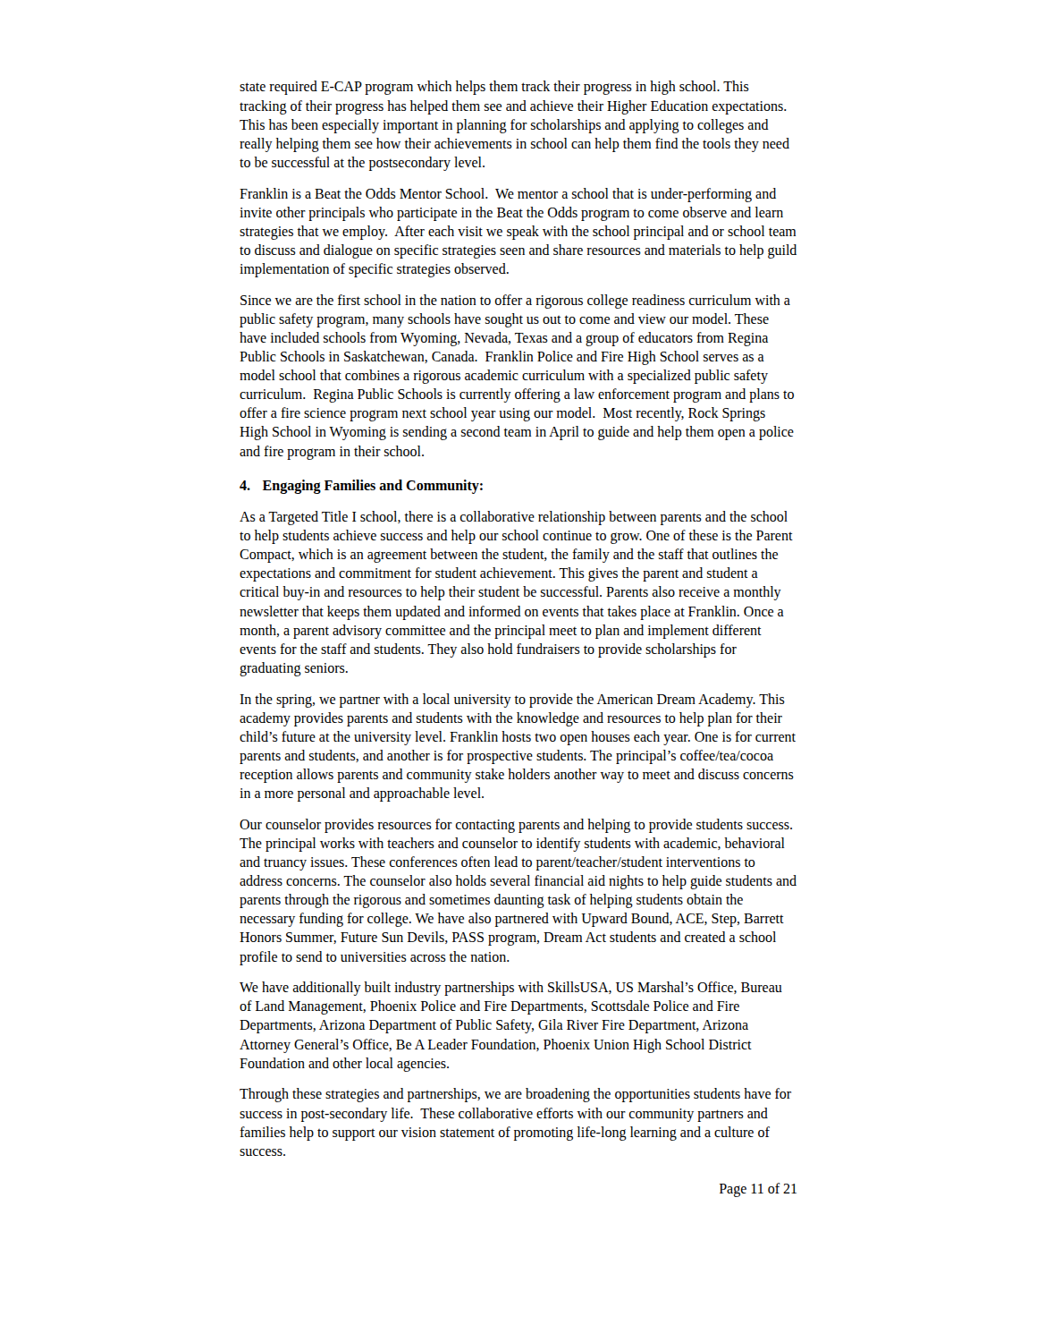state required E-CAP program which helps them track their progress in high school. This tracking of their progress has helped them see and achieve their Higher Education expectations. This has been especially important in planning for scholarships and applying to colleges and really helping them see how their achievements in school can help them find the tools they need to be successful at the postsecondary level.
Franklin is a Beat the Odds Mentor School. We mentor a school that is under-performing and invite other principals who participate in the Beat the Odds program to come observe and learn strategies that we employ. After each visit we speak with the school principal and or school team to discuss and dialogue on specific strategies seen and share resources and materials to help guild implementation of specific strategies observed.
Since we are the first school in the nation to offer a rigorous college readiness curriculum with a public safety program, many schools have sought us out to come and view our model. These have included schools from Wyoming, Nevada, Texas and a group of educators from Regina Public Schools in Saskatchewan, Canada. Franklin Police and Fire High School serves as a model school that combines a rigorous academic curriculum with a specialized public safety curriculum. Regina Public Schools is currently offering a law enforcement program and plans to offer a fire science program next school year using our model. Most recently, Rock Springs High School in Wyoming is sending a second team in April to guide and help them open a police and fire program in their school.
4. Engaging Families and Community:
As a Targeted Title I school, there is a collaborative relationship between parents and the school to help students achieve success and help our school continue to grow. One of these is the Parent Compact, which is an agreement between the student, the family and the staff that outlines the expectations and commitment for student achievement. This gives the parent and student a critical buy-in and resources to help their student be successful. Parents also receive a monthly newsletter that keeps them updated and informed on events that takes place at Franklin. Once a month, a parent advisory committee and the principal meet to plan and implement different events for the staff and students. They also hold fundraisers to provide scholarships for graduating seniors.
In the spring, we partner with a local university to provide the American Dream Academy. This academy provides parents and students with the knowledge and resources to help plan for their child’s future at the university level. Franklin hosts two open houses each year. One is for current parents and students, and another is for prospective students. The principal’s coffee/tea/cocoa reception allows parents and community stake holders another way to meet and discuss concerns in a more personal and approachable level.
Our counselor provides resources for contacting parents and helping to provide students success. The principal works with teachers and counselor to identify students with academic, behavioral and truancy issues. These conferences often lead to parent/teacher/student interventions to address concerns. The counselor also holds several financial aid nights to help guide students and parents through the rigorous and sometimes daunting task of helping students obtain the necessary funding for college. We have also partnered with Upward Bound, ACE, Step, Barrett Honors Summer, Future Sun Devils, PASS program, Dream Act students and created a school profile to send to universities across the nation.
We have additionally built industry partnerships with SkillsUSA, US Marshal’s Office, Bureau of Land Management, Phoenix Police and Fire Departments, Scottsdale Police and Fire Departments, Arizona Department of Public Safety, Gila River Fire Department, Arizona Attorney General’s Office, Be A Leader Foundation, Phoenix Union High School District Foundation and other local agencies.
Through these strategies and partnerships, we are broadening the opportunities students have for success in post-secondary life. These collaborative efforts with our community partners and families help to support our vision statement of promoting life-long learning and a culture of success.
Page 11 of 21